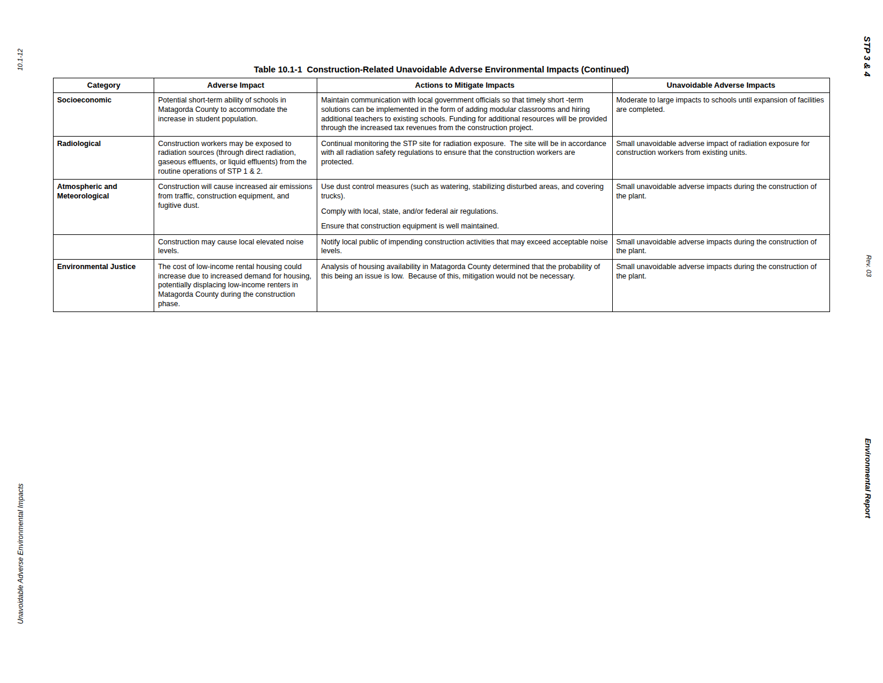10.1-12
Unavoidable Adverse Environmental Impacts
STP 3 & 4
Rev. 03
Environmental Report
Table 10.1-1 Construction-Related Unavoidable Adverse Environmental Impacts (Continued)
| Category | Adverse Impact | Actions to Mitigate Impacts | Unavoidable Adverse Impacts |
| --- | --- | --- | --- |
| Socioeconomic | Potential short-term ability of schools in Matagorda County to accommodate the increase in student population. | Maintain communication with local government officials so that timely short -term solutions can be implemented in the form of adding modular classrooms and hiring additional teachers to existing schools. Funding for additional resources will be provided through the increased tax revenues from the construction project. | Moderate to large impacts to schools until expansion of facilities are completed. |
| Radiological | Construction workers may be exposed to radiation sources (through direct radiation, gaseous effluents, or liquid effluents) from the routine operations of STP 1 & 2. | Continual monitoring the STP site for radiation exposure. The site will be in accordance with all radiation safety regulations to ensure that the construction workers are protected. | Small unavoidable adverse impact of radiation exposure for construction workers from existing units. |
| Atmospheric and Meteorological | Construction will cause increased air emissions from traffic, construction equipment, and fugitive dust. | Use dust control measures (such as watering, stabilizing disturbed areas, and covering trucks). Comply with local, state, and/or federal air regulations. Ensure that construction equipment is well maintained. | Small unavoidable adverse impacts during the construction of the plant. |
| | Construction may cause local elevated noise levels. | Notify local public of impending construction activities that may exceed acceptable noise levels. | Small unavoidable adverse impacts during the construction of the plant. |
| Environmental Justice | The cost of low-income rental housing could increase due to increased demand for housing, potentially displacing low-income renters in Matagorda County during the construction phase. | Analysis of housing availability in Matagorda County determined that the probability of this being an issue is low. Because of this, mitigation would not be necessary. | Small unavoidable adverse impacts during the construction of the plant. |